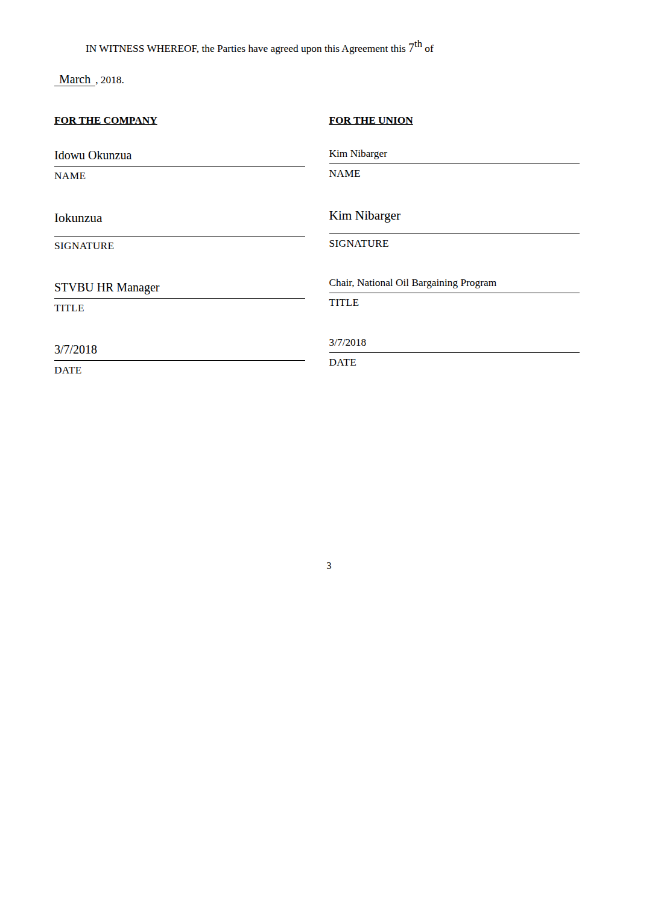IN WITNESS WHEREOF, the Parties have agreed upon this Agreement this 7th of
March, 2018.
| FOR THE COMPANY Idowu Okunzua NAME Iokunzua SIGNATURE STVBU HR Manager TITLE 3/7/2018 DATE | FOR THE UNION Kim Nibarger NAME Kim Nibarger SIGNATURE Chair, National Oil Bargaining Program TITLE 3/7/2018 DATE |
3